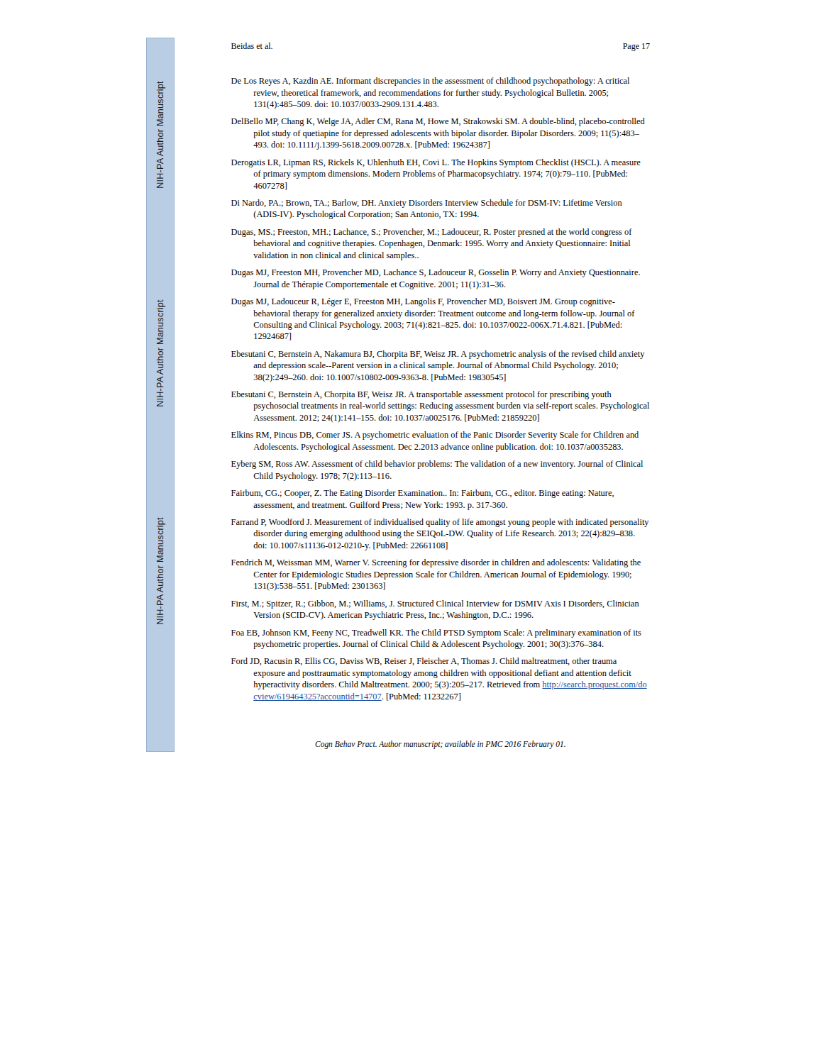NIH-PA Author Manuscript NIH-PA Author Manuscript NIH-PA Author Manuscript
Beidas et al.
Page 17
De Los Reyes A, Kazdin AE. Informant discrepancies in the assessment of childhood psychopathology: A critical review, theoretical framework, and recommendations for further study. Psychological Bulletin. 2005; 131(4):485–509. doi: 10.1037/0033-2909.131.4.483.
DelBello MP, Chang K, Welge JA, Adler CM, Rana M, Howe M, Strakowski SM. A double-blind, placebo-controlled pilot study of quetiapine for depressed adolescents with bipolar disorder. Bipolar Disorders. 2009; 11(5):483–493. doi: 10.1111/j.1399-5618.2009.00728.x. [PubMed: 19624387]
Derogatis LR, Lipman RS, Rickels K, Uhlenhuth EH, Covi L. The Hopkins Symptom Checklist (HSCL). A measure of primary symptom dimensions. Modern Problems of Pharmacopsychiatry. 1974; 7(0):79–110. [PubMed: 4607278]
Di Nardo, PA.; Brown, TA.; Barlow, DH. Anxiety Disorders Interview Schedule for DSM-IV: Lifetime Version (ADIS-IV). Pyschological Corporation; San Antonio, TX: 1994.
Dugas, MS.; Freeston, MH.; Lachance, S.; Provencher, M.; Ladouceur, R. Poster presned at the world congress of behavioral and cognitive therapies. Copenhagen, Denmark: 1995. Worry and Anxiety Questionnaire: Initial validation in non clinical and clinical samples..
Dugas MJ, Freeston MH, Provencher MD, Lachance S, Ladouceur R, Gosselin P. Worry and Anxiety Questionnaire. Journal de Thérapie Comportementale et Cognitive. 2001; 11(1):31–36.
Dugas MJ, Ladouceur R, Léger E, Freeston MH, Langolis F, Provencher MD, Boisvert JM. Group cognitive-behavioral therapy for generalized anxiety disorder: Treatment outcome and long-term follow-up. Journal of Consulting and Clinical Psychology. 2003; 71(4):821–825. doi: 10.1037/0022-006X.71.4.821. [PubMed: 12924687]
Ebesutani C, Bernstein A, Nakamura BJ, Chorpita BF, Weisz JR. A psychometric analysis of the revised child anxiety and depression scale--Parent version in a clinical sample. Journal of Abnormal Child Psychology. 2010; 38(2):249–260. doi: 10.1007/s10802-009-9363-8. [PubMed: 19830545]
Ebesutani C, Bernstein A, Chorpita BF, Weisz JR. A transportable assessment protocol for prescribing youth psychosocial treatments in real-world settings: Reducing assessment burden via self-report scales. Psychological Assessment. 2012; 24(1):141–155. doi: 10.1037/a0025176. [PubMed: 21859220]
Elkins RM, Pincus DB, Comer JS. A psychometric evaluation of the Panic Disorder Severity Scale for Children and Adolescents. Psychological Assessment. Dec 2.2013 advance online publication. doi: 10.1037/a0035283.
Eyberg SM, Ross AW. Assessment of child behavior problems: The validation of a new inventory. Journal of Clinical Child Psychology. 1978; 7(2):113–116.
Fairbum, CG.; Cooper, Z. The Eating Disorder Examination.. In: Fairbum, CG., editor. Binge eating: Nature, assessment, and treatment. Guilford Press; New York: 1993. p. 317-360.
Farrand P, Woodford J. Measurement of individualised quality of life amongst young people with indicated personality disorder during emerging adulthood using the SEIQoL-DW. Quality of Life Research. 2013; 22(4):829–838. doi: 10.1007/s11136-012-0210-y. [PubMed: 22661108]
Fendrich M, Weissman MM, Warner V. Screening for depressive disorder in children and adolescents: Validating the Center for Epidemiologic Studies Depression Scale for Children. American Journal of Epidemiology. 1990; 131(3):538–551. [PubMed: 2301363]
First, M.; Spitzer, R.; Gibbon, M.; Williams, J. Structured Clinical Interview for DSMIV Axis I Disorders, Clinician Version (SCID-CV). American Psychiatric Press, Inc.; Washington, D.C.: 1996.
Foa EB, Johnson KM, Feeny NC, Treadwell KR. The Child PTSD Symptom Scale: A preliminary examination of its psychometric properties. Journal of Clinical Child & Adolescent Psychology. 2001; 30(3):376–384.
Ford JD, Racusin R, Ellis CG, Daviss WB, Reiser J, Fleischer A, Thomas J. Child maltreatment, other trauma exposure and posttraumatic symptomatology among children with oppositional defiant and attention deficit hyperactivity disorders. Child Maltreatment. 2000; 5(3):205–217. Retrieved from http://search.proquest.com/docview/619464325?accountid=14707. [PubMed: 11232267]
Cogn Behav Pract. Author manuscript; available in PMC 2016 February 01.